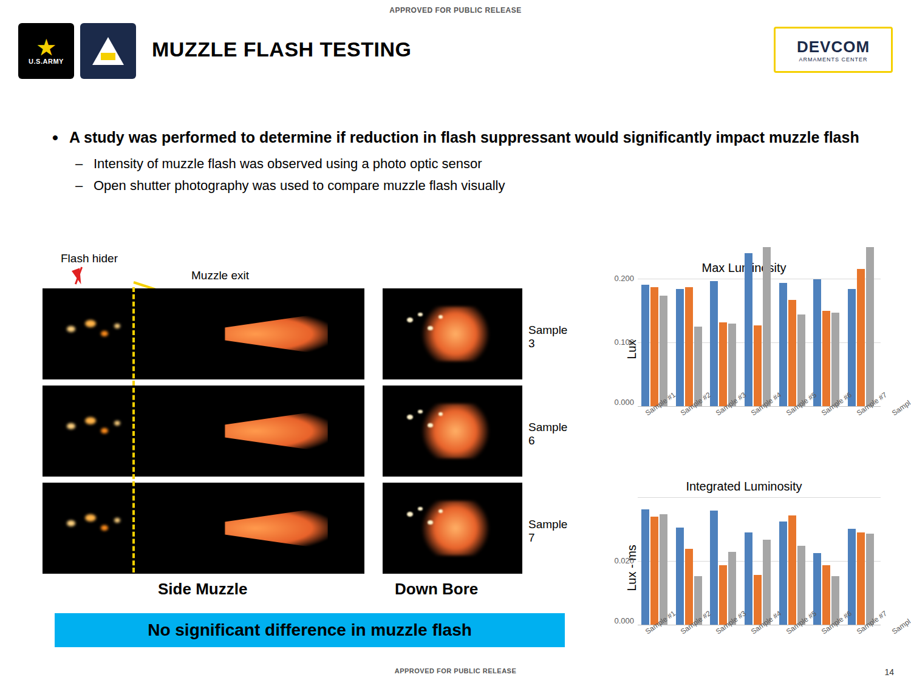APPROVED FOR PUBLIC RELEASE
★
U.S.ARMY
DEVCOM
Armaments Center
MUZZLE FLASH TESTING
A study was performed to determine if reduction in flash suppressant would significantly impact muzzle flash
Intensity of muzzle flash was observed using a photo optic sensor
Open shutter photography was used to compare muzzle flash visually
Flash hider
Muzzle exit
Sample 3
Sample 6
Sample 7
Side Muzzle Down Bore
No significant difference in muzzle flash
Max Luminosity
Lux
0.200
0.100
0.000
Sample #1
Sample #2
Sample #3
Sample #4
Sample #5
Sample #6
Sample #7
Sampl
Integrated Luminosity
Lux - ms
0.020
0.000
Sample #1
Sample #2
Sample #3
Sample #4
Sample #5
Sample #6
Sample #7
Sampl
APPROVED FOR PUBLIC RELEASE
14